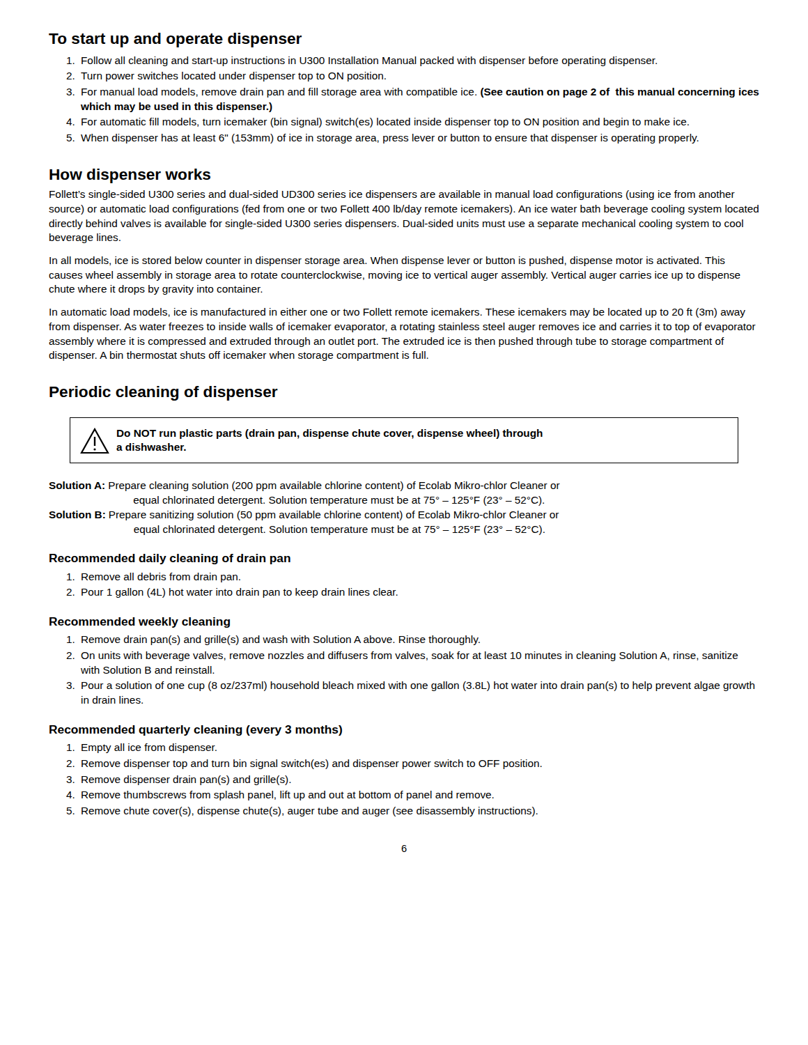To start up and operate dispenser
Follow all cleaning and start-up instructions in U300 Installation Manual packed with dispenser before operating dispenser.
Turn power switches located under dispenser top to ON position.
For manual load models, remove drain pan and fill storage area with compatible ice. (See caution on page 2 of this manual concerning ices which may be used in this dispenser.)
For automatic fill models, turn icemaker (bin signal) switch(es) located inside dispenser top to ON position and begin to make ice.
When dispenser has at least 6" (153mm) of ice in storage area, press lever or button to ensure that dispenser is operating properly.
How dispenser works
Follett’s single-sided U300 series and dual-sided UD300 series ice dispensers are available in manual load configurations (using ice from another source) or automatic load configurations (fed from one or two Follett 400 lb/day remote icemakers). An ice water bath beverage cooling system located directly behind valves is available for single-sided U300 series dispensers. Dual-sided units must use a separate mechanical cooling system to cool beverage lines.
In all models, ice is stored below counter in dispenser storage area. When dispense lever or button is pushed, dispense motor is activated. This causes wheel assembly in storage area to rotate counterclockwise, moving ice to vertical auger assembly. Vertical auger carries ice up to dispense chute where it drops by gravity into container.
In automatic load models, ice is manufactured in either one or two Follett remote icemakers. These icemakers may be located up to 20 ft (3m) away from dispenser. As water freezes to inside walls of icemaker evaporator, a rotating stainless steel auger removes ice and carries it to top of evaporator assembly where it is compressed and extruded through an outlet port. The extruded ice is then pushed through tube to storage compartment of dispenser. A bin thermostat shuts off icemaker when storage compartment is full.
Periodic cleaning of dispenser
Do NOT run plastic parts (drain pan, dispense chute cover, dispense wheel) through
a dishwasher.
Solution A: Prepare cleaning solution (200 ppm available chlorine content) of Ecolab Mikro-chlor Cleaner orequal chlorinated detergent. Solution temperature must be at 75° – 125°F (23° – 52°C).
Solution B: Prepare sanitizing solution (50 ppm available chlorine content) of Ecolab Mikro-chlor Cleaner orequal chlorinated detergent. Solution temperature must be at 75° – 125°F (23° – 52°C).
Recommended daily cleaning of drain pan
Remove all debris from drain pan.
Pour 1 gallon (4L) hot water into drain pan to keep drain lines clear.
Recommended weekly cleaning
Remove drain pan(s) and grille(s) and wash with Solution A above. Rinse thoroughly.
On units with beverage valves, remove nozzles and diffusers from valves, soak for at least 10 minutes in cleaning Solution A, rinse, sanitize with Solution B and reinstall.
Pour a solution of one cup (8 oz/237ml) household bleach mixed with one gallon (3.8L) hot water into drain pan(s) to help prevent algae growth in drain lines.
Recommended quarterly cleaning (every 3 months)
Empty all ice from dispenser.
Remove dispenser top and turn bin signal switch(es) and dispenser power switch to OFF position.
Remove dispenser drain pan(s) and grille(s).
Remove thumbscrews from splash panel, lift up and out at bottom of panel and remove.
Remove chute cover(s), dispense chute(s), auger tube and auger (see disassembly instructions).
6